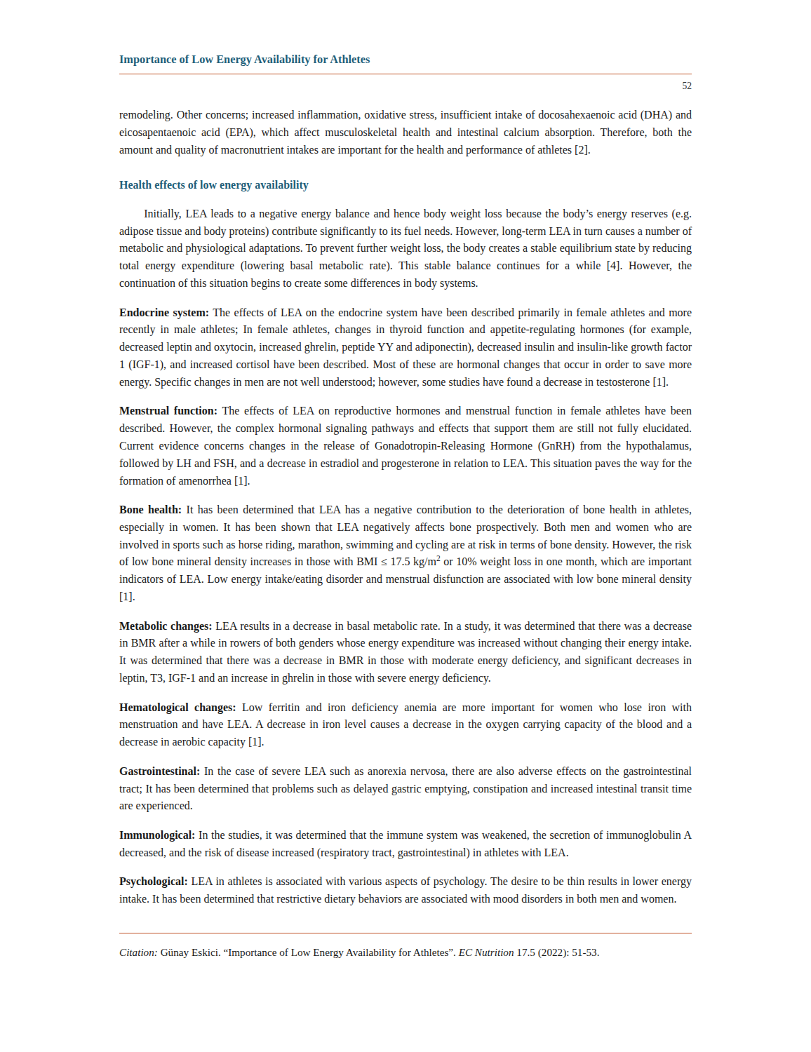Importance of Low Energy Availability for Athletes
52
remodeling. Other concerns; increased inflammation, oxidative stress, insufficient intake of docosahexaenoic acid (DHA) and eicosapentaenoic acid (EPA), which affect musculoskeletal health and intestinal calcium absorption. Therefore, both the amount and quality of macronutrient intakes are important for the health and performance of athletes [2].
Health effects of low energy availability
Initially, LEA leads to a negative energy balance and hence body weight loss because the body’s energy reserves (e.g. adipose tissue and body proteins) contribute significantly to its fuel needs. However, long-term LEA in turn causes a number of metabolic and physiological adaptations. To prevent further weight loss, the body creates a stable equilibrium state by reducing total energy expenditure (lowering basal metabolic rate). This stable balance continues for a while [4]. However, the continuation of this situation begins to create some differences in body systems.
Endocrine system: The effects of LEA on the endocrine system have been described primarily in female athletes and more recently in male athletes; In female athletes, changes in thyroid function and appetite-regulating hormones (for example, decreased leptin and oxytocin, increased ghrelin, peptide YY and adiponectin), decreased insulin and insulin-like growth factor 1 (IGF-1), and increased cortisol have been described. Most of these are hormonal changes that occur in order to save more energy. Specific changes in men are not well understood; however, some studies have found a decrease in testosterone [1].
Menstrual function: The effects of LEA on reproductive hormones and menstrual function in female athletes have been described. However, the complex hormonal signaling pathways and effects that support them are still not fully elucidated. Current evidence concerns changes in the release of Gonadotropin-Releasing Hormone (GnRH) from the hypothalamus, followed by LH and FSH, and a decrease in estradiol and progesterone in relation to LEA. This situation paves the way for the formation of amenorrhea [1].
Bone health: It has been determined that LEA has a negative contribution to the deterioration of bone health in athletes, especially in women. It has been shown that LEA negatively affects bone prospectively. Both men and women who are involved in sports such as horse riding, marathon, swimming and cycling are at risk in terms of bone density. However, the risk of low bone mineral density increases in those with BMI ≤ 17.5 kg/m2 or 10% weight loss in one month, which are important indicators of LEA. Low energy intake/eating disorder and menstrual disfunction are associated with low bone mineral density [1].
Metabolic changes: LEA results in a decrease in basal metabolic rate. In a study, it was determined that there was a decrease in BMR after a while in rowers of both genders whose energy expenditure was increased without changing their energy intake. It was determined that there was a decrease in BMR in those with moderate energy deficiency, and significant decreases in leptin, T3, IGF-1 and an increase in ghrelin in those with severe energy deficiency.
Hematological changes: Low ferritin and iron deficiency anemia are more important for women who lose iron with menstruation and have LEA. A decrease in iron level causes a decrease in the oxygen carrying capacity of the blood and a decrease in aerobic capacity [1].
Gastrointestinal: In the case of severe LEA such as anorexia nervosa, there are also adverse effects on the gastrointestinal tract; It has been determined that problems such as delayed gastric emptying, constipation and increased intestinal transit time are experienced.
Immunological: In the studies, it was determined that the immune system was weakened, the secretion of immunoglobulin A decreased, and the risk of disease increased (respiratory tract, gastrointestinal) in athletes with LEA.
Psychological: LEA in athletes is associated with various aspects of psychology. The desire to be thin results in lower energy intake. It has been determined that restrictive dietary behaviors are associated with mood disorders in both men and women.
Citation: Günay Eskici. “Importance of Low Energy Availability for Athletes”. EC Nutrition 17.5 (2022): 51-53.